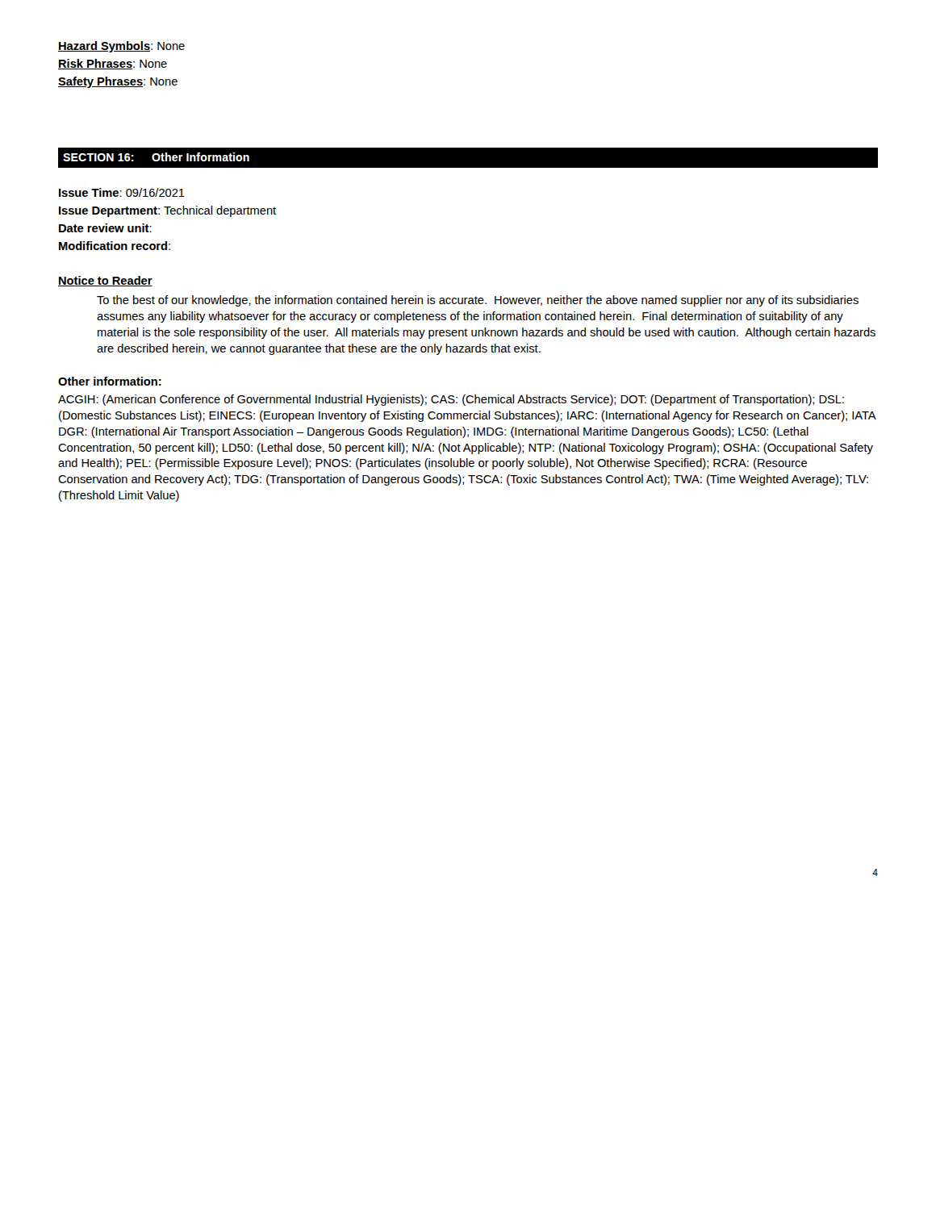Hazard Symbols: None
Risk Phrases: None
Safety Phrases: None
SECTION 16: Other Information
Issue Time: 09/16/2021
Issue Department: Technical department
Date review unit:
Modification record:
Notice to Reader
To the best of our knowledge, the information contained herein is accurate. However, neither the above named supplier nor any of its subsidiaries assumes any liability whatsoever for the accuracy or completeness of the information contained herein. Final determination of suitability of any material is the sole responsibility of the user. All materials may present unknown hazards and should be used with caution. Although certain hazards are described herein, we cannot guarantee that these are the only hazards that exist.
Other information:
ACGIH: (American Conference of Governmental Industrial Hygienists); CAS: (Chemical Abstracts Service); DOT: (Department of Transportation); DSL: (Domestic Substances List); EINECS: (European Inventory of Existing Commercial Substances); IARC: (International Agency for Research on Cancer); IATA DGR: (International Air Transport Association – Dangerous Goods Regulation); IMDG: (International Maritime Dangerous Goods); LC50: (Lethal Concentration, 50 percent kill); LD50: (Lethal dose, 50 percent kill); N/A: (Not Applicable); NTP: (National Toxicology Program); OSHA: (Occupational Safety and Health); PEL: (Permissible Exposure Level); PNOS: (Particulates (insoluble or poorly soluble), Not Otherwise Specified); RCRA: (Resource Conservation and Recovery Act); TDG: (Transportation of Dangerous Goods); TSCA: (Toxic Substances Control Act); TWA: (Time Weighted Average); TLV: (Threshold Limit Value)
4